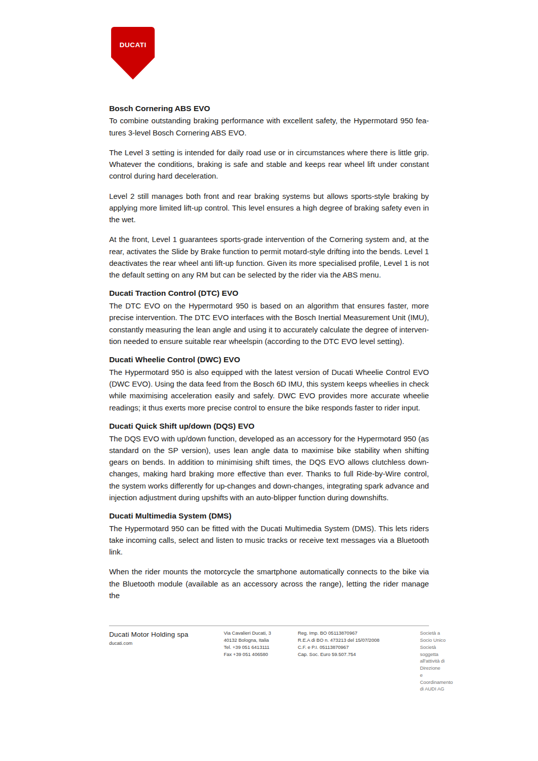DUCATI
Bosch Cornering ABS EVO
To combine outstanding braking performance with excellent safety, the Hypermotard 950 features 3-level Bosch Cornering ABS EVO.
The Level 3 setting is intended for daily road use or in circumstances where there is little grip. Whatever the conditions, braking is safe and stable and keeps rear wheel lift under constant control during hard deceleration.
Level 2 still manages both front and rear braking systems but allows sports-style braking by applying more limited lift-up control. This level ensures a high degree of braking safety even in the wet.
At the front, Level 1 guarantees sports-grade intervention of the Cornering system and, at the rear, activates the Slide by Brake function to permit motard-style drifting into the bends. Level 1 deactivates the rear wheel anti lift-up function. Given its more specialised profile, Level 1 is not the default setting on any RM but can be selected by the rider via the ABS menu.
Ducati Traction Control (DTC) EVO
The DTC EVO on the Hypermotard 950 is based on an algorithm that ensures faster, more precise intervention. The DTC EVO interfaces with the Bosch Inertial Measurement Unit (IMU), constantly measuring the lean angle and using it to accurately calculate the degree of intervention needed to ensure suitable rear wheelspin (according to the DTC EVO level setting).
Ducati Wheelie Control (DWC) EVO
The Hypermotard 950 is also equipped with the latest version of Ducati Wheelie Control EVO (DWC EVO). Using the data feed from the Bosch 6D IMU, this system keeps wheelies in check while maximising acceleration easily and safely. DWC EVO provides more accurate wheelie readings; it thus exerts more precise control to ensure the bike responds faster to rider input.
Ducati Quick Shift up/down (DQS) EVO
The DQS EVO with up/down function, developed as an accessory for the Hypermotard 950 (as standard on the SP version), uses lean angle data to maximise bike stability when shifting gears on bends. In addition to minimising shift times, the DQS EVO allows clutchless down-changes, making hard braking more effective than ever. Thanks to full Ride-by-Wire control, the system works differently for up-changes and down-changes, integrating spark advance and injection adjustment during upshifts with an auto-blipper function during downshifts.
Ducati Multimedia System (DMS)
The Hypermotard 950 can be fitted with the Ducati Multimedia System (DMS). This lets riders take incoming calls, select and listen to music tracks or receive text messages via a Bluetooth link.
When the rider mounts the motorcycle the smartphone automatically connects to the bike via the Bluetooth module (available as an accessory across the range), letting the rider manage the
Ducati Motor Holding spa
ducati.com
Via Cavalieri Ducati, 3
40132 Bologna, Italia
Tel. +39 051 6413111
Fax +39 051 406580
Reg. Imp. BO 05113870967
R.E.A di BO n. 473213 del 15/07/2008
C.F. e P.I. 05113870967
Cap. Soc. Euro 59.507.754
Società a Socio Unico
Società soggetta all'attività di Direzione
e Coordinamento di AUDI AG